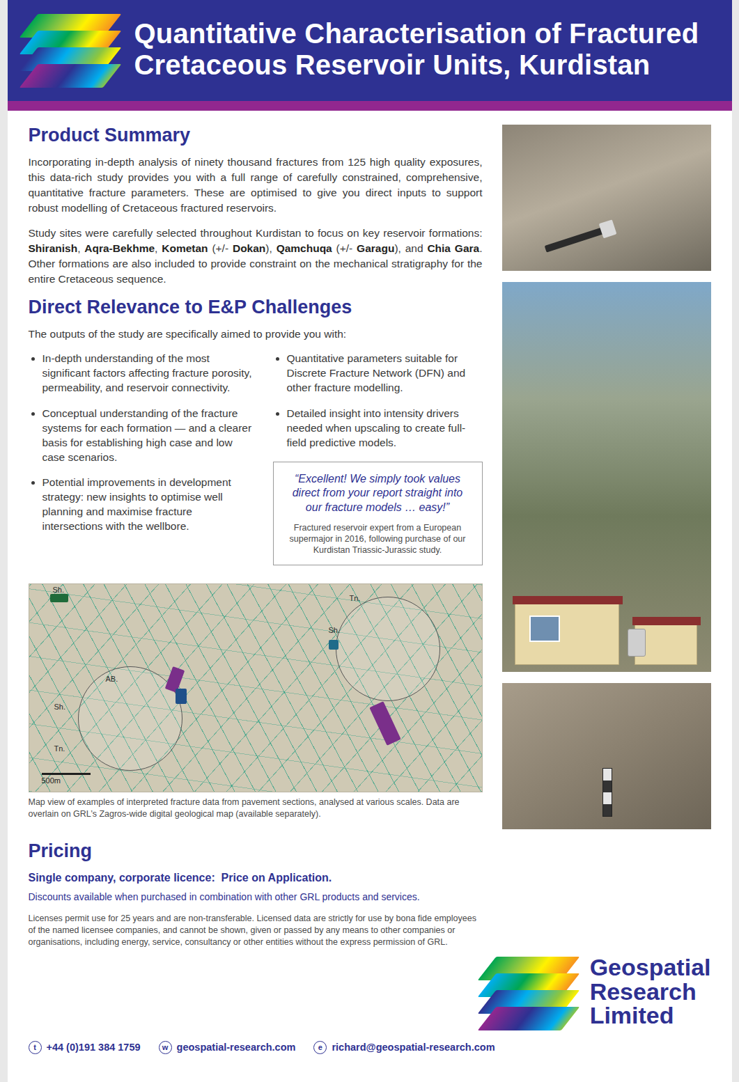Quantitative Characterisation of Fractured
Cretaceous Reservoir Units, Kurdistan
Product Summary
Incorporating in-depth analysis of ninety thousand fractures from 125 high quality exposures, this data-rich study provides you with a full range of carefully constrained, comprehensive, quantitative fracture parameters. These are optimised to give you direct inputs to support robust modelling of Cretaceous fractured reservoirs.
Study sites were carefully selected throughout Kurdistan to focus on key reservoir formations: Shiranish, Aqra-Bekhme, Kometan (+/- Dokan), Qamchuqa (+/- Garagu), and Chia Gara. Other formations are also included to provide constraint on the mechanical stratigraphy for the entire Cretaceous sequence.
Direct Relevance to E&P Challenges
The outputs of the study are specifically aimed to provide you with:
In-depth understanding of the most significant factors affecting fracture porosity, permeability, and reservoir connectivity.
Conceptual understanding of the fracture systems for each formation — and a clearer basis for establishing high case and low case scenarios.
Potential improvements in development strategy: new insights to optimise well planning and maximise fracture intersections with the wellbore.
Quantitative parameters suitable for Discrete Fracture Network (DFN) and other fracture modelling.
Detailed insight into intensity drivers needed when upscaling to create full-field predictive models.
“Excellent! We simply took values direct from your report straight into our fracture models … easy!”
Fractured reservoir expert from a European supermajor in 2016, following purchase of our Kurdistan Triassic-Jurassic study.
Sh. AB. Sh. Tn. Sh. Tn. 500m
Map view of examples of interpreted fracture data from pavement sections, analysed at various scales. Data are overlain on GRL’s Zagros-wide digital geological map (available separately).
Pricing
Single company, corporate licence: Price on Application.
Discounts available when purchased in combination with other GRL products and services.
Licenses permit use for 25 years and are non-transferable. Licensed data are strictly for use by bona fide employees of the named licensee companies, and cannot be shown, given or passed by any means to other companies or organisations, including energy, service, consultancy or other entities without the express permission of GRL.
Geospatial
Research
Limited
t+44 (0)191 384 1759 wgeospatial-research.com erichard@geospatial-research.com